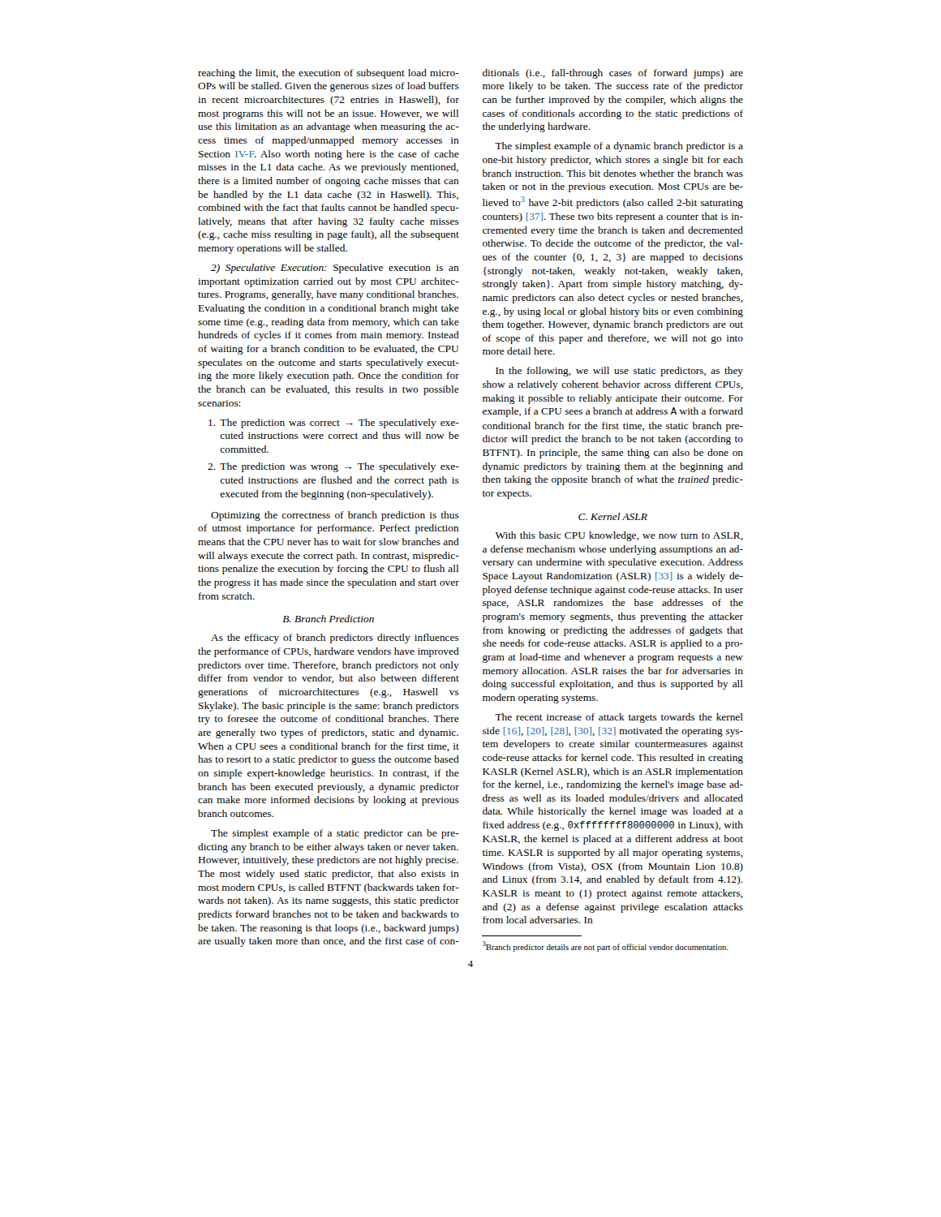reaching the limit, the execution of subsequent load micro-OPs will be stalled. Given the generous sizes of load buffers in recent microarchitectures (72 entries in Haswell), for most programs this will not be an issue. However, we will use this limitation as an advantage when measuring the access times of mapped/unmapped memory accesses in Section IV-F. Also worth noting here is the case of cache misses in the L1 data cache. As we previously mentioned, there is a limited number of ongoing cache misses that can be handled by the L1 data cache (32 in Haswell). This, combined with the fact that faults cannot be handled speculatively, means that after having 32 faulty cache misses (e.g., cache miss resulting in page fault), all the subsequent memory operations will be stalled.
2) Speculative Execution: Speculative execution is an important optimization carried out by most CPU architectures. Programs, generally, have many conditional branches. Evaluating the condition in a conditional branch might take some time (e.g., reading data from memory, which can take hundreds of cycles if it comes from main memory. Instead of waiting for a branch condition to be evaluated, the CPU speculates on the outcome and starts speculatively executing the more likely execution path. Once the condition for the branch can be evaluated, this results in two possible scenarios:
The prediction was correct → The speculatively executed instructions were correct and thus will now be committed.
The prediction was wrong → The speculatively executed instructions are flushed and the correct path is executed from the beginning (non-speculatively).
Optimizing the correctness of branch prediction is thus of utmost importance for performance. Perfect prediction means that the CPU never has to wait for slow branches and will always execute the correct path. In contrast, mispredictions penalize the execution by forcing the CPU to flush all the progress it has made since the speculation and start over from scratch.
B. Branch Prediction
As the efficacy of branch predictors directly influences the performance of CPUs, hardware vendors have improved predictors over time. Therefore, branch predictors not only differ from vendor to vendor, but also between different generations of microarchitectures (e.g., Haswell vs Skylake). The basic principle is the same: branch predictors try to foresee the outcome of conditional branches. There are generally two types of predictors, static and dynamic. When a CPU sees a conditional branch for the first time, it has to resort to a static predictor to guess the outcome based on simple expert-knowledge heuristics. In contrast, if the branch has been executed previously, a dynamic predictor can make more informed decisions by looking at previous branch outcomes.
The simplest example of a static predictor can be predicting any branch to be either always taken or never taken. However, intuitively, these predictors are not highly precise. The most widely used static predictor, that also exists in most modern CPUs, is called BTFNT (backwards taken forwards not taken). As its name suggests, this static predictor predicts forward branches not to be taken and backwards to be taken. The reasoning is that loops (i.e., backward jumps) are usually taken more than once, and the first case of conditionals (i.e., fall-through cases of forward jumps) are more likely to be taken. The success rate of the predictor can be further improved by the compiler, which aligns the cases of conditionals according to the static predictions of the underlying hardware.
The simplest example of a dynamic branch predictor is a one-bit history predictor, which stores a single bit for each branch instruction. This bit denotes whether the branch was taken or not in the previous execution. Most CPUs are believed to3 have 2-bit predictors (also called 2-bit saturating counters) [37]. These two bits represent a counter that is incremented every time the branch is taken and decremented otherwise. To decide the outcome of the predictor, the values of the counter {0, 1, 2, 3} are mapped to decisions {strongly not-taken, weakly not-taken, weakly taken, strongly taken}. Apart from simple history matching, dynamic predictors can also detect cycles or nested branches, e.g., by using local or global history bits or even combining them together. However, dynamic branch predictors are out of scope of this paper and therefore, we will not go into more detail here.
In the following, we will use static predictors, as they show a relatively coherent behavior across different CPUs, making it possible to reliably anticipate their outcome. For example, if a CPU sees a branch at address A with a forward conditional branch for the first time, the static branch predictor will predict the branch to be not taken (according to BTFNT). In principle, the same thing can also be done on dynamic predictors by training them at the beginning and then taking the opposite branch of what the trained predictor expects.
C. Kernel ASLR
With this basic CPU knowledge, we now turn to ASLR, a defense mechanism whose underlying assumptions an adversary can undermine with speculative execution. Address Space Layout Randomization (ASLR) [33] is a widely deployed defense technique against code-reuse attacks. In user space, ASLR randomizes the base addresses of the program's memory segments, thus preventing the attacker from knowing or predicting the addresses of gadgets that she needs for code-reuse attacks. ASLR is applied to a program at load-time and whenever a program requests a new memory allocation. ASLR raises the bar for adversaries in doing successful exploitation, and thus is supported by all modern operating systems.
The recent increase of attack targets towards the kernel side [16], [20], [28], [30], [32] motivated the operating system developers to create similar countermeasures against code-reuse attacks for kernel code. This resulted in creating KASLR (Kernel ASLR), which is an ASLR implementation for the kernel, i.e., randomizing the kernel's image base address as well as its loaded modules/drivers and allocated data. While historically the kernel image was loaded at a fixed address (e.g., 0xffffffff80000000 in Linux), with KASLR, the kernel is placed at a different address at boot time. KASLR is supported by all major operating systems, Windows (from Vista), OSX (from Mountain Lion 10.8) and Linux (from 3.14, and enabled by default from 4.12). KASLR is meant to (1) protect against remote attackers, and (2) as a defense against privilege escalation attacks from local adversaries. In
3Branch predictor details are not part of official vendor documentation.
4